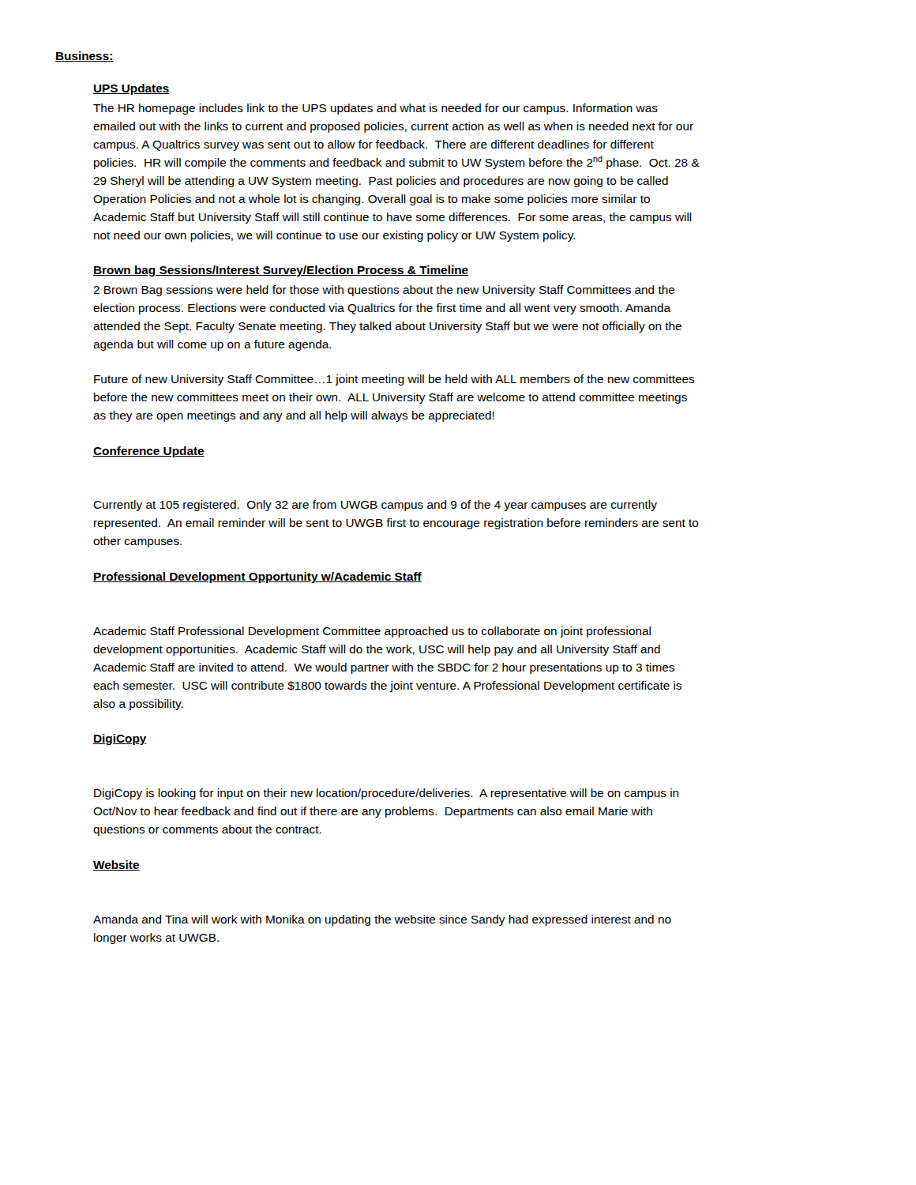Business:
UPS Updates
The HR homepage includes link to the UPS updates and what is needed for our campus. Information was emailed out with the links to current and proposed policies, current action as well as when is needed next for our campus. A Qualtrics survey was sent out to allow for feedback. There are different deadlines for different policies. HR will compile the comments and feedback and submit to UW System before the 2nd phase. Oct. 28 & 29 Sheryl will be attending a UW System meeting. Past policies and procedures are now going to be called Operation Policies and not a whole lot is changing. Overall goal is to make some policies more similar to Academic Staff but University Staff will still continue to have some differences. For some areas, the campus will not need our own policies, we will continue to use our existing policy or UW System policy.
Brown bag Sessions/Interest Survey/Election Process & Timeline
2 Brown Bag sessions were held for those with questions about the new University Staff Committees and the election process. Elections were conducted via Qualtrics for the first time and all went very smooth. Amanda attended the Sept. Faculty Senate meeting. They talked about University Staff but we were not officially on the agenda but will come up on a future agenda.
Future of new University Staff Committee…1 joint meeting will be held with ALL members of the new committees before the new committees meet on their own. ALL University Staff are welcome to attend committee meetings as they are open meetings and any and all help will always be appreciated!
Conference Update
Currently at 105 registered. Only 32 are from UWGB campus and 9 of the 4 year campuses are currently represented. An email reminder will be sent to UWGB first to encourage registration before reminders are sent to other campuses.
Professional Development Opportunity w/Academic Staff
Academic Staff Professional Development Committee approached us to collaborate on joint professional development opportunities. Academic Staff will do the work, USC will help pay and all University Staff and Academic Staff are invited to attend. We would partner with the SBDC for 2 hour presentations up to 3 times each semester. USC will contribute $1800 towards the joint venture. A Professional Development certificate is also a possibility.
DigiCopy
DigiCopy is looking for input on their new location/procedure/deliveries. A representative will be on campus in Oct/Nov to hear feedback and find out if there are any problems. Departments can also email Marie with questions or comments about the contract.
Website
Amanda and Tina will work with Monika on updating the website since Sandy had expressed interest and no longer works at UWGB.